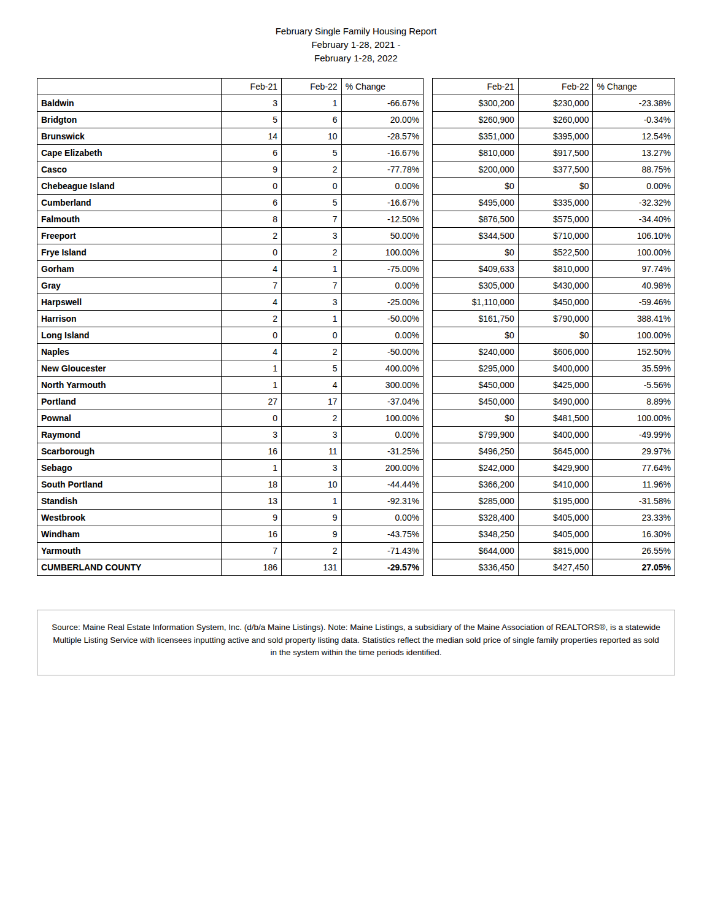February Single Family Housing Report
February 1-28, 2021 -
February 1-28, 2022
| | Feb-21 | Feb-22 | % Change | | Feb-21 | Feb-22 | % Change |
| --- | --- | --- | --- | --- | --- | --- | --- |
| Baldwin | 3 | 1 | -66.67% | | $300,200 | $230,000 | -23.38% |
| Bridgton | 5 | 6 | 20.00% | | $260,900 | $260,000 | -0.34% |
| Brunswick | 14 | 10 | -28.57% | | $351,000 | $395,000 | 12.54% |
| Cape Elizabeth | 6 | 5 | -16.67% | | $810,000 | $917,500 | 13.27% |
| Casco | 9 | 2 | -77.78% | | $200,000 | $377,500 | 88.75% |
| Chebeague Island | 0 | 0 | 0.00% | | $0 | $0 | 0.00% |
| Cumberland | 6 | 5 | -16.67% | | $495,000 | $335,000 | -32.32% |
| Falmouth | 8 | 7 | -12.50% | | $876,500 | $575,000 | -34.40% |
| Freeport | 2 | 3 | 50.00% | | $344,500 | $710,000 | 106.10% |
| Frye Island | 0 | 2 | 100.00% | | $0 | $522,500 | 100.00% |
| Gorham | 4 | 1 | -75.00% | | $409,633 | $810,000 | 97.74% |
| Gray | 7 | 7 | 0.00% | | $305,000 | $430,000 | 40.98% |
| Harpswell | 4 | 3 | -25.00% | | $1,110,000 | $450,000 | -59.46% |
| Harrison | 2 | 1 | -50.00% | | $161,750 | $790,000 | 388.41% |
| Long Island | 0 | 0 | 0.00% | | $0 | $0 | 100.00% |
| Naples | 4 | 2 | -50.00% | | $240,000 | $606,000 | 152.50% |
| New Gloucester | 1 | 5 | 400.00% | | $295,000 | $400,000 | 35.59% |
| North Yarmouth | 1 | 4 | 300.00% | | $450,000 | $425,000 | -5.56% |
| Portland | 27 | 17 | -37.04% | | $450,000 | $490,000 | 8.89% |
| Pownal | 0 | 2 | 100.00% | | $0 | $481,500 | 100.00% |
| Raymond | 3 | 3 | 0.00% | | $799,900 | $400,000 | -49.99% |
| Scarborough | 16 | 11 | -31.25% | | $496,250 | $645,000 | 29.97% |
| Sebago | 1 | 3 | 200.00% | | $242,000 | $429,900 | 77.64% |
| South Portland | 18 | 10 | -44.44% | | $366,200 | $410,000 | 11.96% |
| Standish | 13 | 1 | -92.31% | | $285,000 | $195,000 | -31.58% |
| Westbrook | 9 | 9 | 0.00% | | $328,400 | $405,000 | 23.33% |
| Windham | 16 | 9 | -43.75% | | $348,250 | $405,000 | 16.30% |
| Yarmouth | 7 | 2 | -71.43% | | $644,000 | $815,000 | 26.55% |
| CUMBERLAND COUNTY | 186 | 131 | -29.57% | | $336,450 | $427,450 | 27.05% |
Source: Maine Real Estate Information System, Inc. (d/b/a Maine Listings). Note: Maine Listings, a subsidiary of the Maine Association of REALTORS®, is a statewide Multiple Listing Service with licensees inputting active and sold property listing data. Statistics reflect the median sold price of single family properties reported as sold in the system within the time periods identified.